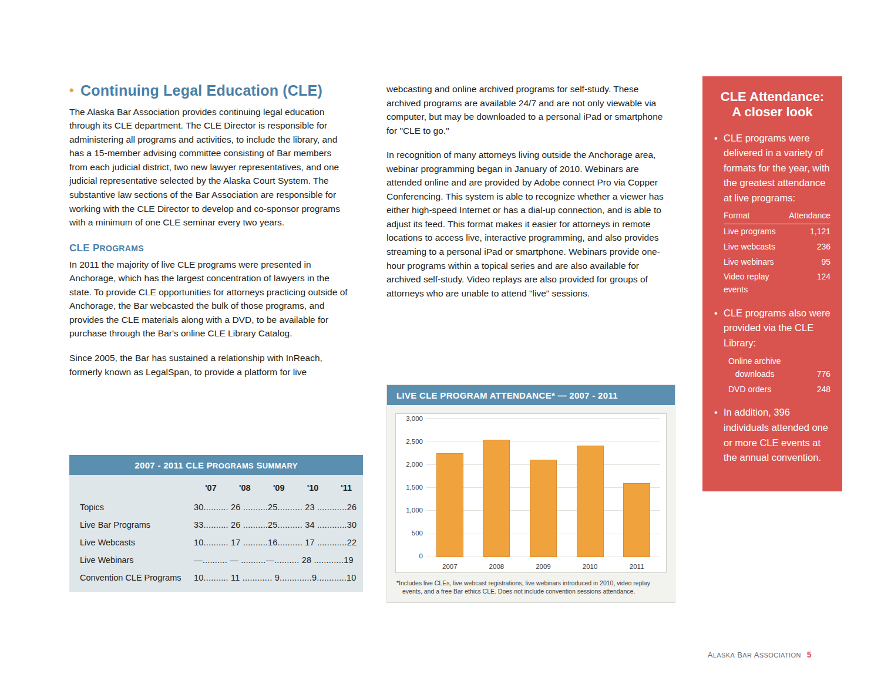• Continuing Legal Education (CLE)
The Alaska Bar Association provides continuing legal education through its CLE department. The CLE Director is responsible for administering all programs and activities, to include the library, and has a 15-member advising committee consisting of Bar members from each judicial district, two new lawyer representatives, and one judicial representative selected by the Alaska Court System. The substantive law sections of the Bar Association are responsible for working with the CLE Director to develop and co-sponsor programs with a minimum of one CLE seminar every two years.
CLE PROGRAMS
In 2011 the majority of live CLE programs were presented in Anchorage, which has the largest concentration of lawyers in the state. To provide CLE opportunities for attorneys practicing outside of Anchorage, the Bar webcasted the bulk of those programs, and provides the CLE materials along with a DVD, to be available for purchase through the Bar's online CLE Library Catalog.
Since 2005, the Bar has sustained a relationship with InReach, formerly known as LegalSpan, to provide a platform for live
2007 - 2011 CLE PROGRAMS SUMMARY
| | '07 | '08 | '09 | '10 | '11 |
| --- | --- | --- | --- | --- | --- |
| Topics | 30.......... 26 ..........25.......... 23 ............26 |
| Live Bar Programs | 33.......... 26 ..........25.......... 34 ............30 |
| Live Webcasts | 10.......... 17 ..........16.......... 17 ............22 |
| Live Webinars | —.......... — ..........—.......... 28 ............19 |
| Convention CLE Programs | 10.......... 11 ............ 9.............9............10 |
webcasting and online archived programs for self-study. These archived programs are available 24/7 and are not only viewable via computer, but may be downloaded to a personal iPad or smartphone for "CLE to go."
In recognition of many attorneys living outside the Anchorage area, webinar programming began in January of 2010. Webinars are attended online and are provided by Adobe connect Pro via Copper Conferencing. This system is able to recognize whether a viewer has either high-speed Internet or has a dial-up connection, and is able to adjust its feed. This format makes it easier for attorneys in remote locations to access live, interactive programming, and also provides streaming to a personal iPad or smartphone. Webinars provide one-hour programs within a topical series and are also available for archived self-study. Video replays are also provided for groups of attorneys who are unable to attend "live" sessions.
LIVE CLE PROGRAM ATTENDANCE* — 2007 - 2011
3,000
2,500
2,000
1,500
1,000
500
0
20072008200920102011
*Includes live CLEs, live webcast registrations, live webinars introduced in 2010, video replay events, and a free Bar ethics CLE. Does not include convention sessions attendance.
CLE Attendance:
A closer look
CLE programs were delivered in a variety of formats for the year, with the greatest attendance at live programs:
| Format | Attendance |
| --- | --- |
| Live programs | 1,121 |
| Live webcasts | 236 |
| Live webinars | 95 |
| Video replay events | 124 |
CLE programs also were provided via the CLE Library:
| Online archive downloads | 776 |
| DVD orders | 248 |
In addition, 396 individuals attended one or more CLE events at the annual convention.
ALASKA BAR ASSOCIATION 5